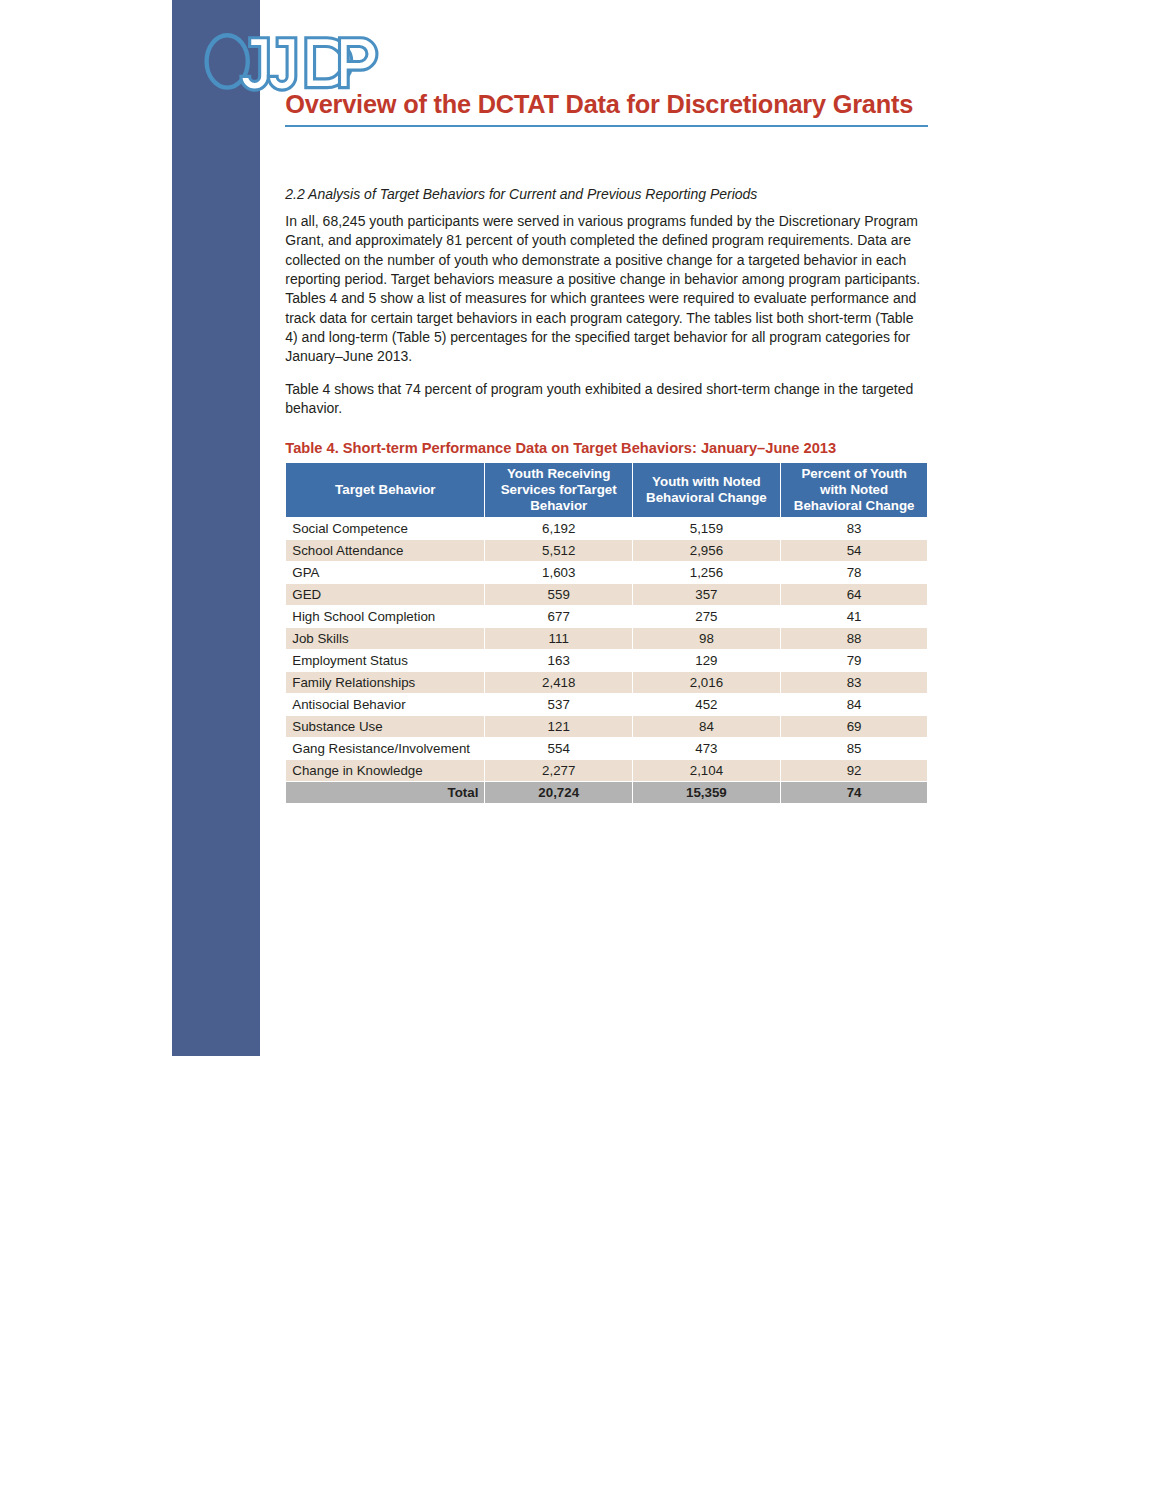10
Overview of the DCTAT Data for Discretionary Grants
2.2 Analysis of Target Behaviors for Current and Previous Reporting Periods
In all, 68,245 youth participants were served in various programs funded by the Discretionary Program Grant, and approximately 81 percent of youth completed the defined program requirements. Data are collected on the number of youth who demonstrate a positive change for a targeted behavior in each reporting period. Target behaviors measure a positive change in behavior among program participants. Tables 4 and 5 show a list of measures for which grantees were required to evaluate performance and track data for certain target behaviors in each program category. The tables list both short-term (Table 4) and long-term (Table 5) percentages for the specified target behavior for all program categories for January–June 2013.
Table 4 shows that 74 percent of program youth exhibited a desired short-term change in the targeted behavior.
Table 4. Short-term Performance Data on Target Behaviors: January–June 2013
| Target Behavior | Youth Receiving Services forTarget Behavior | Youth with Noted Behavioral Change | Percent of Youth with Noted Behavioral Change |
| --- | --- | --- | --- |
| Social Competence | 6,192 | 5,159 | 83 |
| School Attendance | 5,512 | 2,956 | 54 |
| GPA | 1,603 | 1,256 | 78 |
| GED | 559 | 357 | 64 |
| High School Completion | 677 | 275 | 41 |
| Job Skills | 111 | 98 | 88 |
| Employment Status | 163 | 129 | 79 |
| Family Relationships | 2,418 | 2,016 | 83 |
| Antisocial Behavior | 537 | 452 | 84 |
| Substance Use | 121 | 84 | 69 |
| Gang Resistance/Involvement | 554 | 473 | 85 |
| Change in Knowledge | 2,277 | 2,104 | 92 |
| Total | 20,724 | 15,359 | 74 |